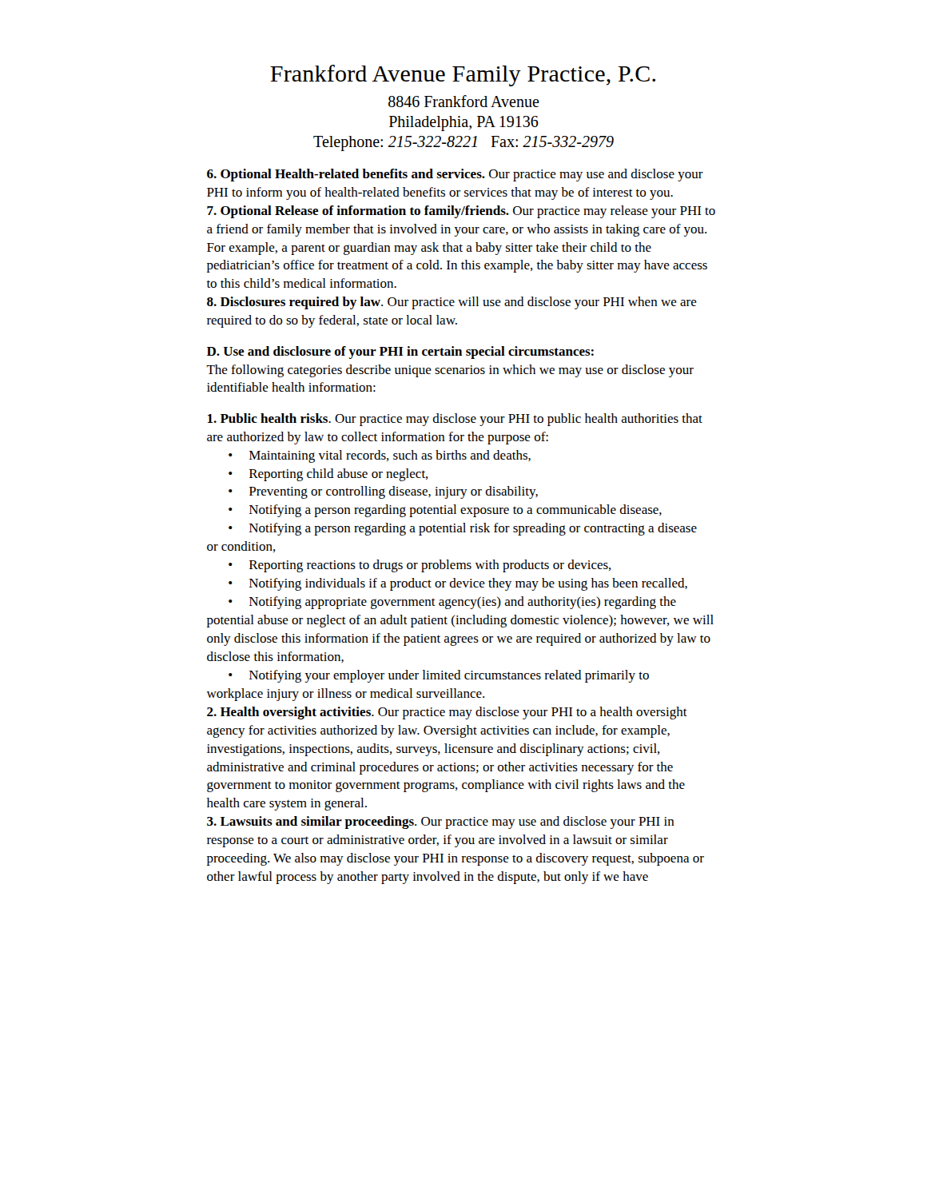Frankford Avenue Family Practice, P.C.
8846 Frankford Avenue
Philadelphia, PA 19136
Telephone: 215-322-8221 Fax: 215-332-2979
6. Optional Health-related benefits and services. Our practice may use and disclose your PHI to inform you of health-related benefits or services that may be of interest to you.
7. Optional Release of information to family/friends. Our practice may release your PHI to a friend or family member that is involved in your care, or who assists in taking care of you. For example, a parent or guardian may ask that a baby sitter take their child to the pediatrician’s office for treatment of a cold. In this example, the baby sitter may have access to this child’s medical information.
8. Disclosures required by law. Our practice will use and disclose your PHI when we are required to do so by federal, state or local law.
D. Use and disclosure of your PHI in certain special circumstances:
The following categories describe unique scenarios in which we may use or disclose your identifiable health information:
1. Public health risks. Our practice may disclose your PHI to public health authorities that are authorized by law to collect information for the purpose of:
Maintaining vital records, such as births and deaths,
Reporting child abuse or neglect,
Preventing or controlling disease, injury or disability,
Notifying a person regarding potential exposure to a communicable disease,
Notifying a person regarding a potential risk for spreading or contracting a disease
or condition,
Reporting reactions to drugs or problems with products or devices,
Notifying individuals if a product or device they may be using has been recalled,
Notifying appropriate government agency(ies) and authority(ies) regarding the
potential abuse or neglect of an adult patient (including domestic violence); however, we will only disclose this information if the patient agrees or we are required or authorized by law to disclose this information,
Notifying your employer under limited circumstances related primarily to
workplace injury or illness or medical surveillance.
2. Health oversight activities. Our practice may disclose your PHI to a health oversight agency for activities authorized by law. Oversight activities can include, for example, investigations, inspections, audits, surveys, licensure and disciplinary actions; civil, administrative and criminal procedures or actions; or other activities necessary for the government to monitor government programs, compliance with civil rights laws and the health care system in general.
3. Lawsuits and similar proceedings. Our practice may use and disclose your PHI in response to a court or administrative order, if you are involved in a lawsuit or similar proceeding. We also may disclose your PHI in response to a discovery request, subpoena or other lawful process by another party involved in the dispute, but only if we have